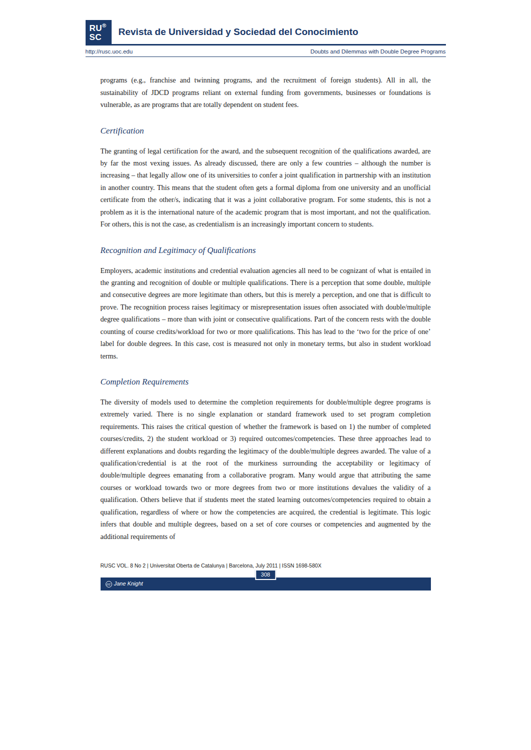RU®
SC
Revista de Universidad y Sociedad del Conocimiento
http://rusc.uoc.edu Doubts and Dilemmas with Double Degree Programs
programs (e.g., franchise and twinning programs, and the recruitment of foreign students). All in all, the sustainability of JDCD programs reliant on external funding from governments, businesses or foundations is vulnerable, as are programs that are totally dependent on student fees.
Certification
The granting of legal certification for the award, and the subsequent recognition of the qualifications awarded, are by far the most vexing issues. As already discussed, there are only a few countries – although the number is increasing – that legally allow one of its universities to confer a joint qualification in partnership with an institution in another country. This means that the student often gets a formal diploma from one university and an unofficial certificate from the other/s, indicating that it was a joint collaborative program. For some students, this is not a problem as it is the international nature of the academic program that is most important, and not the qualification. For others, this is not the case, as credentialism is an increasingly important concern to students.
Recognition and Legitimacy of Qualifications
Employers, academic institutions and credential evaluation agencies all need to be cognizant of what is entailed in the granting and recognition of double or multiple qualifications. There is a perception that some double, multiple and consecutive degrees are more legitimate than others, but this is merely a perception, and one that is difficult to prove. The recognition process raises legitimacy or misrepresentation issues often associated with double/multiple degree qualifications – more than with joint or consecutive qualifications. Part of the concern rests with the double counting of course credits/workload for two or more qualifications. This has lead to the ‘two for the price of one’ label for double degrees. In this case, cost is measured not only in monetary terms, but also in student workload terms.
Completion Requirements
The diversity of models used to determine the completion requirements for double/multiple degree programs is extremely varied. There is no single explanation or standard framework used to set program completion requirements. This raises the critical question of whether the framework is based on 1) the number of completed courses/credits, 2) the student workload or 3) required outcomes/competencies. These three approaches lead to different explanations and doubts regarding the legitimacy of the double/multiple degrees awarded. The value of a qualification/credential is at the root of the murkiness surrounding the acceptability or legitimacy of double/multiple degrees emanating from a collaborative program. Many would argue that attributing the same courses or workload towards two or more degrees from two or more institutions devalues the validity of a qualification. Others believe that if students meet the stated learning outcomes/competencies required to obtain a qualification, regardless of where or how the competencies are acquired, the credential is legitimate. This logic infers that double and multiple degrees, based on a set of core courses or competencies and augmented by the additional requirements of
RUSC VOL. 8 No 2 | Universitat Oberta de Catalunya | Barcelona, July 2011 | ISSN 1698-580X
cc Jane Knight 308